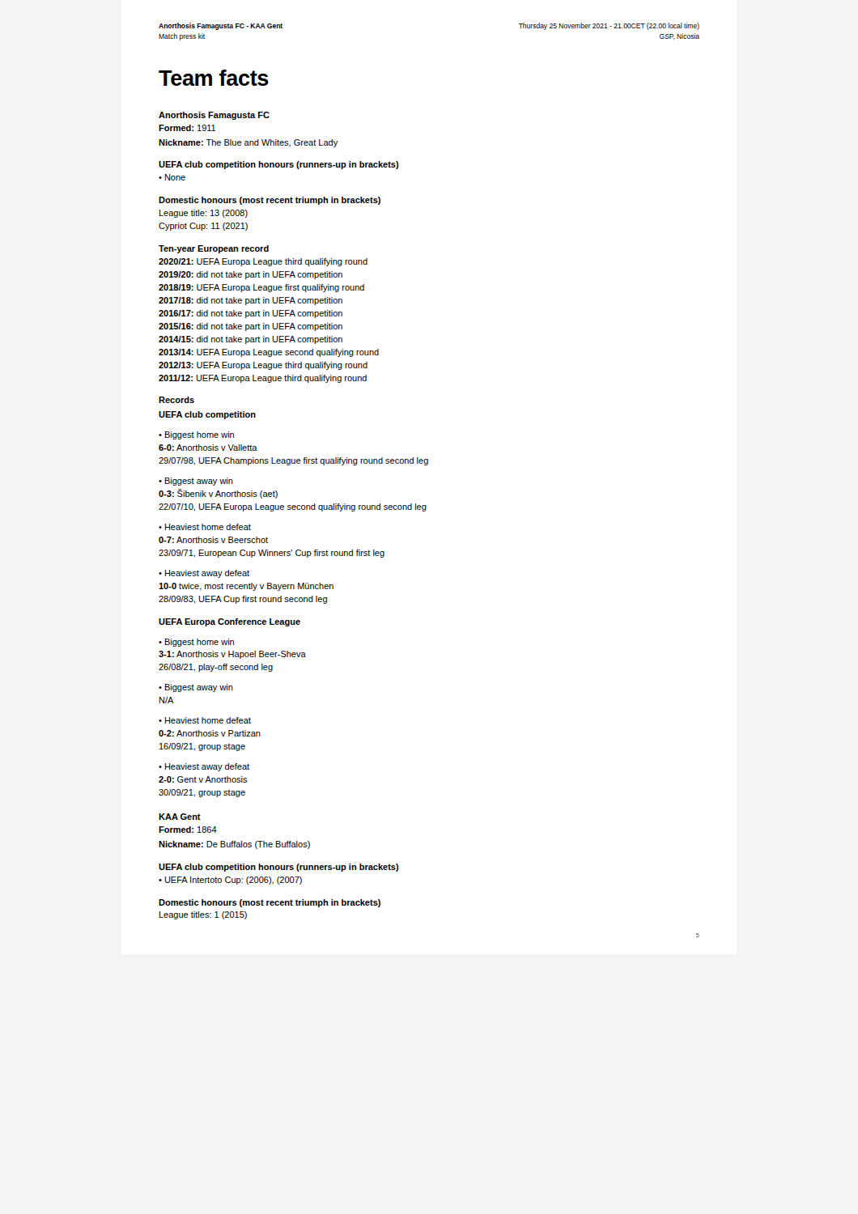Anorthosis Famagusta FC - KAA Gent
Match press kit
Thursday 25 November 2021 - 21.00CET (22.00 local time)
GSP, Nicosia
Team facts
Anorthosis Famagusta FC
Formed: 1911
Nickname: The Blue and Whites, Great Lady
UEFA club competition honours (runners-up in brackets)
• None
Domestic honours (most recent triumph in brackets)
League title: 13 (2008)
Cypriot Cup: 11 (2021)
Ten-year European record
2020/21: UEFA Europa League third qualifying round
2019/20: did not take part in UEFA competition
2018/19: UEFA Europa League first qualifying round
2017/18: did not take part in UEFA competition
2016/17: did not take part in UEFA competition
2015/16: did not take part in UEFA competition
2014/15: did not take part in UEFA competition
2013/14: UEFA Europa League second qualifying round
2012/13: UEFA Europa League third qualifying round
2011/12: UEFA Europa League third qualifying round
Records
UEFA club competition
• Biggest home win
6-0: Anorthosis v Valletta
29/07/98, UEFA Champions League first qualifying round second leg
• Biggest away win
0-3: Šibenik v Anorthosis (aet)
22/07/10, UEFA Europa League second qualifying round second leg
• Heaviest home defeat
0-7: Anorthosis v Beerschot
23/09/71, European Cup Winners' Cup first round first leg
• Heaviest away defeat
10-0 twice, most recently v Bayern München
28/09/83, UEFA Cup first round second leg
UEFA Europa Conference League
• Biggest home win
3-1: Anorthosis v Hapoel Beer-Sheva
26/08/21, play-off second leg
• Biggest away win
N/A
• Heaviest home defeat
0-2: Anorthosis v Partizan
16/09/21, group stage
• Heaviest away defeat
2-0: Gent v Anorthosis
30/09/21, group stage
KAA Gent
Formed: 1864
Nickname: De Buffalos (The Buffalos)
UEFA club competition honours (runners-up in brackets)
• UEFA Intertoto Cup: (2006), (2007)
Domestic honours (most recent triumph in brackets)
League titles: 1 (2015)
5